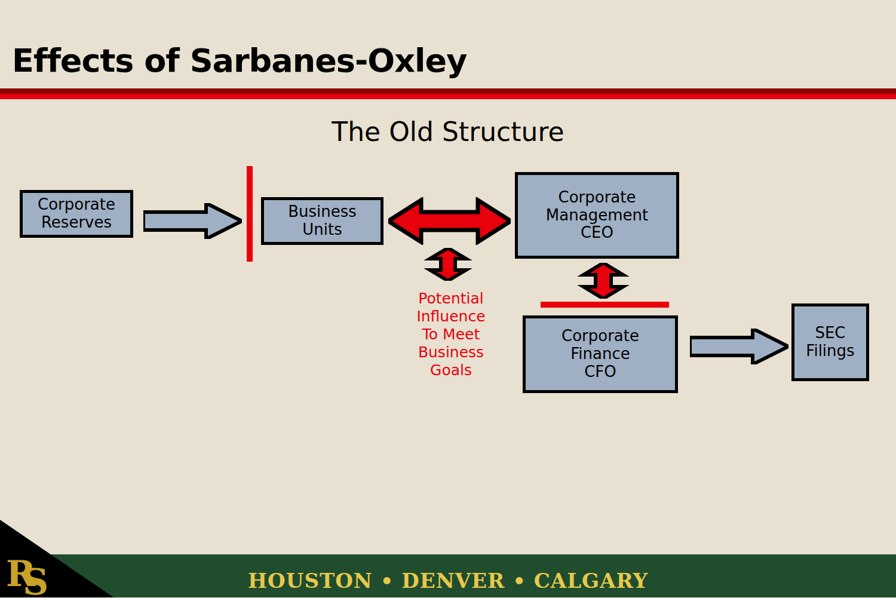Effects of Sarbanes-Oxley
The Old Structure
Corporate
Reserves
Business
Units
Corporate
Management
CEO
Corporate
Finance
CFO
SEC
Filings
Potential
Influence
To Meet
Business
Goals
HOUSTON • DENVER • CALGARY
RS